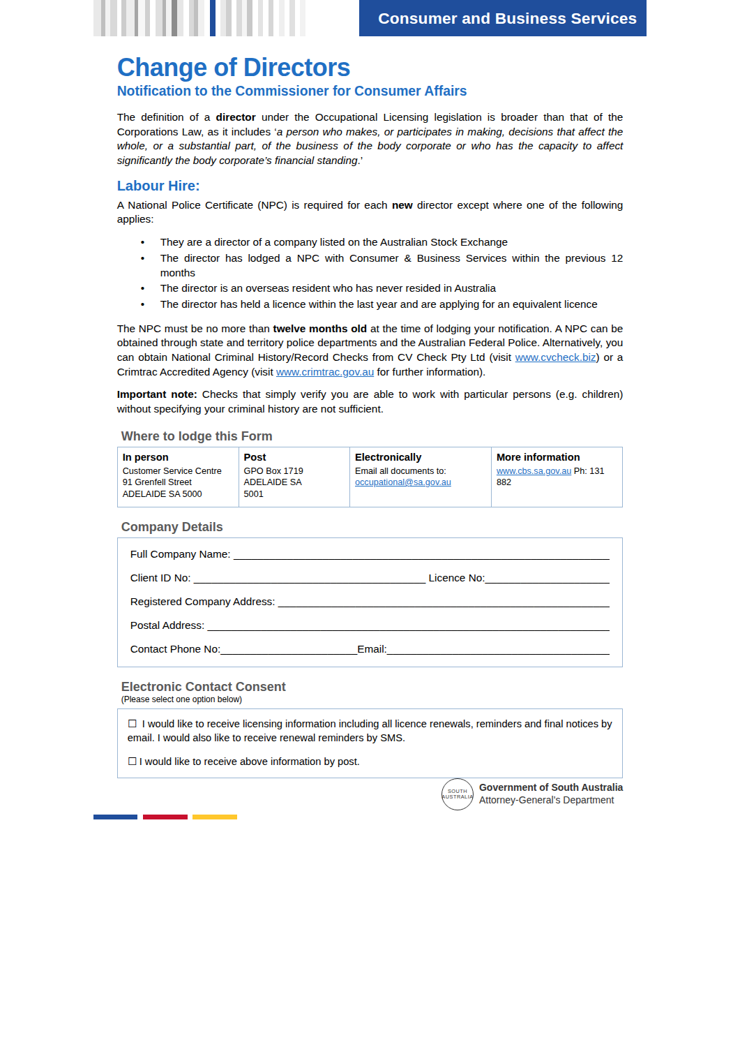Consumer and Business Services
Change of Directors
Notification to the Commissioner for Consumer Affairs
The definition of a director under the Occupational Licensing legislation is broader than that of the Corporations Law, as it includes ‘a person who makes, or participates in making, decisions that affect the whole, or a substantial part, of the business of the body corporate or who has the capacity to affect significantly the body corporate’s financial standing.’
Labour Hire:
A National Police Certificate (NPC) is required for each new director except where one of the following applies:
They are a director of a company listed on the Australian Stock Exchange
The director has lodged a NPC with Consumer & Business Services within the previous 12 months
The director is an overseas resident who has never resided in Australia
The director has held a licence within the last year and are applying for an equivalent licence
The NPC must be no more than twelve months old at the time of lodging your notification. A NPC can be obtained through state and territory police departments and the Australian Federal Police. Alternatively, you can obtain National Criminal History/Record Checks from CV Check Pty Ltd (visit www.cvcheck.biz) or a Crimtrac Accredited Agency (visit www.crimtrac.gov.au for further information).
Important note: Checks that simply verify you are able to work with particular persons (e.g. children) without specifying your criminal history are not sufficient.
Where to lodge this Form
| In person Customer Service Centre 91 Grenfell Street ADELAIDE SA 5000 | Post GPO Box 1719 ADELAIDE SA 5001 | Electronically Email all documents to: occupational@sa.gov.au | More information www.cbs.sa.gov.au Ph: 131 882 |
Company Details
Full Company Name: _______________________________________________________________________
Client ID No: _______________________________________ Licence No:___________________________
Registered Company Address: _______________________________________________________________
Postal Address: _____________________________________________________________________________
Contact Phone No:_______________________Email:_____________________________________________
Electronic Contact Consent
(Please select one option below)
☐ I would like to receive licensing information including all licence renewals, reminders and final notices by email. I would also like to receive renewal reminders by SMS.
☐ I would like to receive above information by post.
SOUTH
AUSTRALIA
Government of South Australia
Attorney-General’s Department